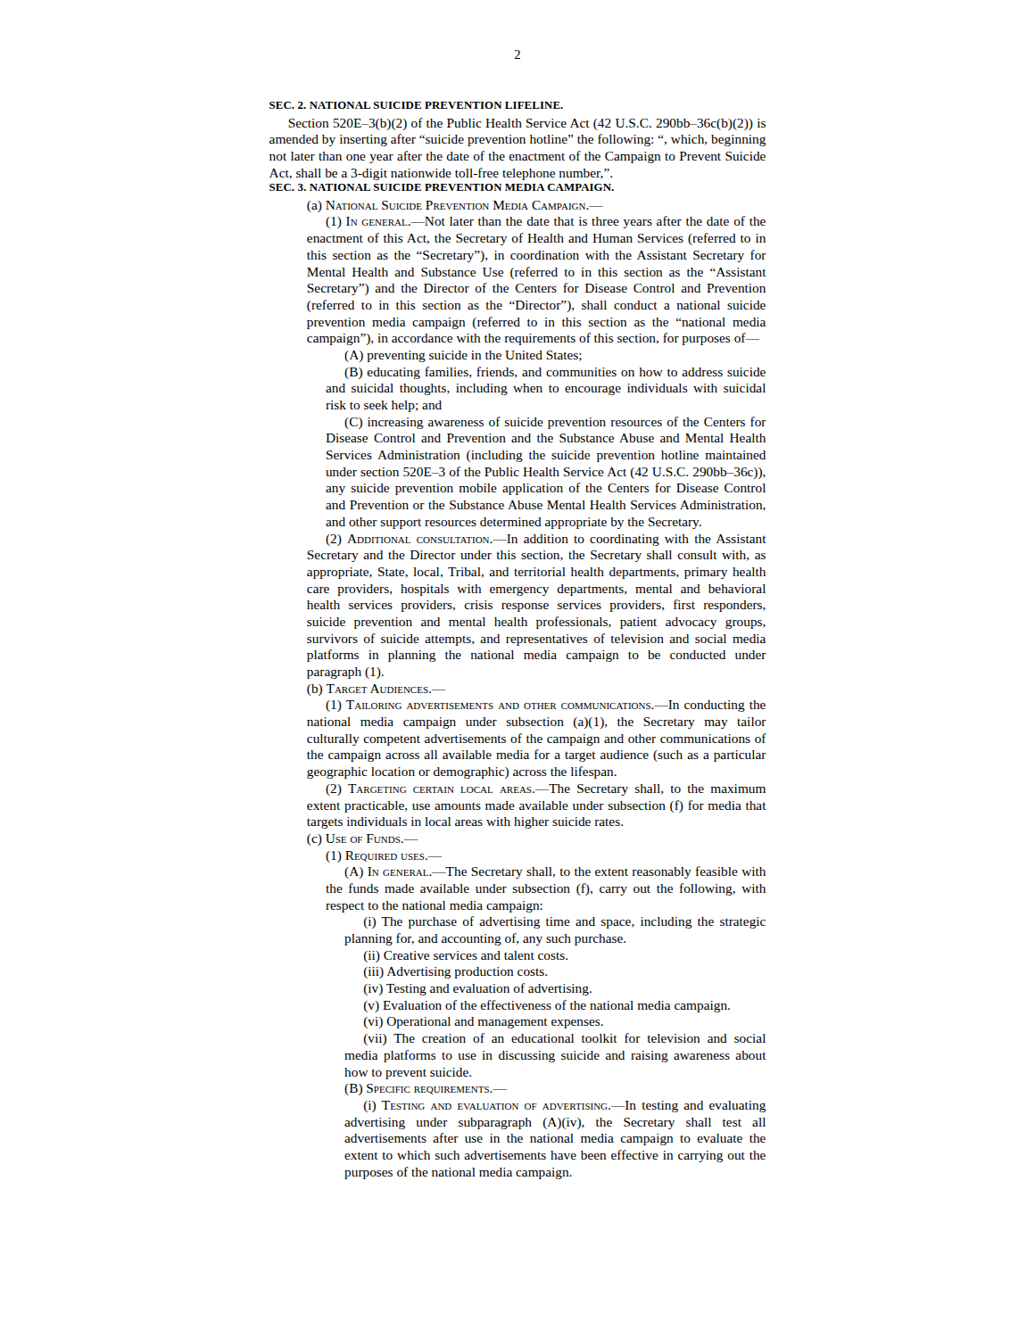2
SEC. 2. NATIONAL SUICIDE PREVENTION LIFELINE.
Section 520E–3(b)(2) of the Public Health Service Act (42 U.S.C. 290bb–36c(b)(2)) is amended by inserting after “suicide prevention hotline” the following: “, which, beginning not later than one year after the date of the enactment of the Campaign to Prevent Suicide Act, shall be a 3-digit nationwide toll-free telephone number,”.
SEC. 3. NATIONAL SUICIDE PREVENTION MEDIA CAMPAIGN.
(a) National Suicide Prevention Media Campaign.—
(1) In general.—Not later than the date that is three years after the date of the enactment of this Act, the Secretary of Health and Human Services (referred to in this section as the “Secretary”), in coordination with the Assistant Secretary for Mental Health and Substance Use (referred to in this section as the “Assistant Secretary”) and the Director of the Centers for Disease Control and Prevention (referred to in this section as the “Director”), shall conduct a national suicide prevention media campaign (referred to in this section as the “national media campaign”), in accordance with the requirements of this section, for purposes of—
(A) preventing suicide in the United States;
(B) educating families, friends, and communities on how to address suicide and suicidal thoughts, including when to encourage individuals with suicidal risk to seek help; and
(C) increasing awareness of suicide prevention resources of the Centers for Disease Control and Prevention and the Substance Abuse and Mental Health Services Administration (including the suicide prevention hotline maintained under section 520E–3 of the Public Health Service Act (42 U.S.C. 290bb–36c)), any suicide prevention mobile application of the Centers for Disease Control and Prevention or the Substance Abuse Mental Health Services Administration, and other support resources determined appropriate by the Secretary.
(2) Additional consultation.—In addition to coordinating with the Assistant Secretary and the Director under this section, the Secretary shall consult with, as appropriate, State, local, Tribal, and territorial health departments, primary health care providers, hospitals with emergency departments, mental and behavioral health services providers, crisis response services providers, first responders, suicide prevention and mental health professionals, patient advocacy groups, survivors of suicide attempts, and representatives of television and social media platforms in planning the national media campaign to be conducted under paragraph (1).
(b) Target Audiences.—
(1) Tailoring advertisements and other communications.—In conducting the national media campaign under subsection (a)(1), the Secretary may tailor culturally competent advertisements of the campaign and other communications of the campaign across all available media for a target audience (such as a particular geographic location or demographic) across the lifespan.
(2) Targeting certain local areas.—The Secretary shall, to the maximum extent practicable, use amounts made available under subsection (f) for media that targets individuals in local areas with higher suicide rates.
(c) Use of Funds.—
(1) Required uses.—
(A) In general.—The Secretary shall, to the extent reasonably feasible with the funds made available under subsection (f), carry out the following, with respect to the national media campaign:
(i) The purchase of advertising time and space, including the strategic planning for, and accounting of, any such purchase.
(ii) Creative services and talent costs.
(iii) Advertising production costs.
(iv) Testing and evaluation of advertising.
(v) Evaluation of the effectiveness of the national media campaign.
(vi) Operational and management expenses.
(vii) The creation of an educational toolkit for television and social media platforms to use in discussing suicide and raising awareness about how to prevent suicide.
(B) Specific requirements.—
(i) Testing and evaluation of advertising.—In testing and evaluating advertising under subparagraph (A)(iv), the Secretary shall test all advertisements after use in the national media campaign to evaluate the extent to which such advertisements have been effective in carrying out the purposes of the national media campaign.